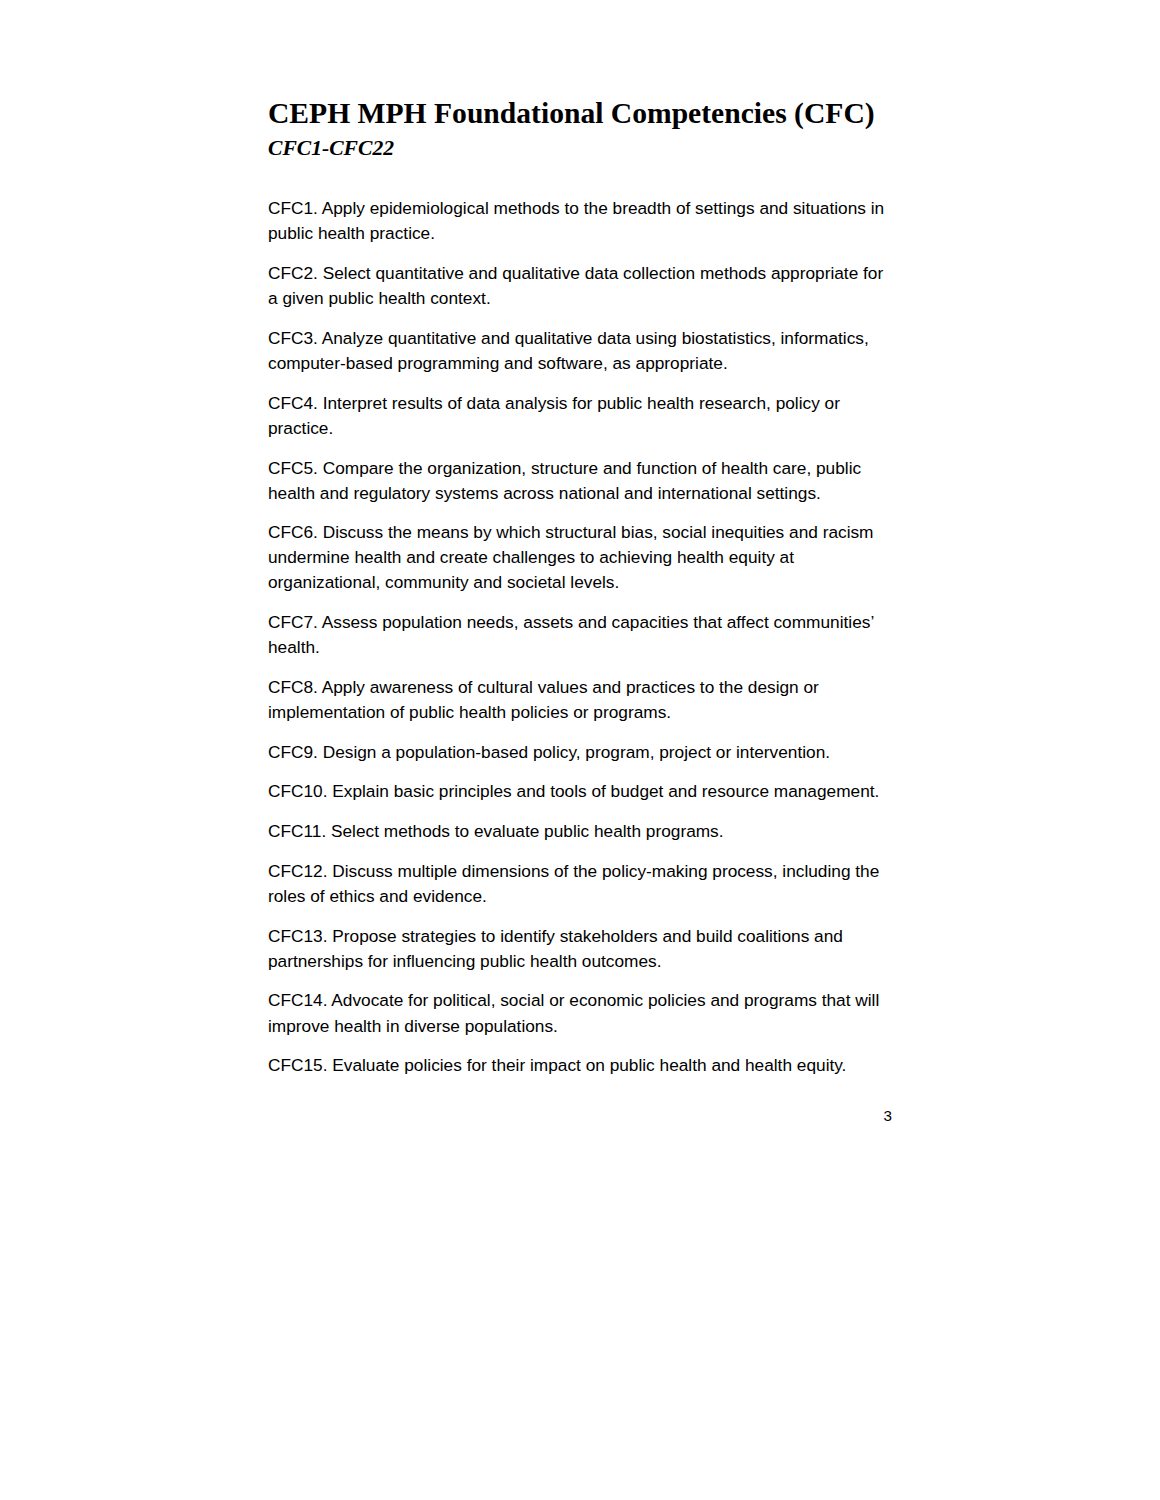CEPH MPH Foundational Competencies (CFC)
CFC1-CFC22
CFC1. Apply epidemiological methods to the breadth of settings and situations in public health practice.
CFC2. Select quantitative and qualitative data collection methods appropriate for a given public health context.
CFC3. Analyze quantitative and qualitative data using biostatistics, informatics, computer-based programming and software, as appropriate.
CFC4. Interpret results of data analysis for public health research, policy or practice.
CFC5. Compare the organization, structure and function of health care, public health and regulatory systems across national and international settings.
CFC6. Discuss the means by which structural bias, social inequities and racism undermine health and create challenges to achieving health equity at organizational, community and societal levels.
CFC7. Assess population needs, assets and capacities that affect communities’ health.
CFC8. Apply awareness of cultural values and practices to the design or implementation of public health policies or programs.
CFC9. Design a population-based policy, program, project or intervention.
CFC10. Explain basic principles and tools of budget and resource management.
CFC11. Select methods to evaluate public health programs.
CFC12. Discuss multiple dimensions of the policy-making process, including the roles of ethics and evidence.
CFC13. Propose strategies to identify stakeholders and build coalitions and partnerships for influencing public health outcomes.
CFC14. Advocate for political, social or economic policies and programs that will improve health in diverse populations.
CFC15. Evaluate policies for their impact on public health and health equity.
3